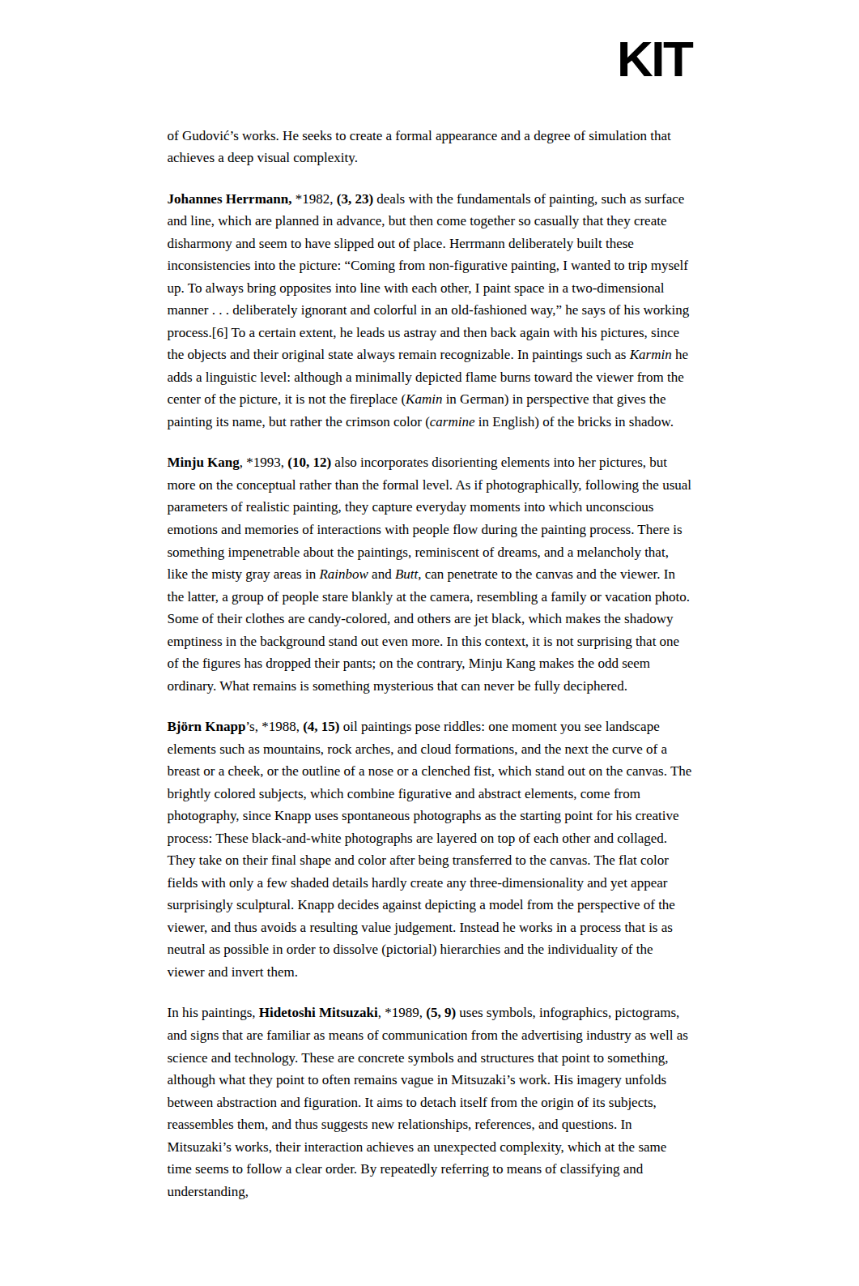KIT
of Gudović’s works. He seeks to create a formal appearance and a degree of simulation that achieves a deep visual complexity.
Johannes Herrmann, *1982, (3, 23) deals with the fundamentals of painting, such as surface and line, which are planned in advance, but then come together so casually that they create disharmony and seem to have slipped out of place. Herrmann deliberately built these inconsistencies into the picture: “Coming from non-figurative painting, I wanted to trip myself up. To always bring opposites into line with each other, I paint space in a two-dimensional manner . . . deliberately ignorant and colorful in an old-fashioned way,” he says of his working process.[6] To a certain extent, he leads us astray and then back again with his pictures, since the objects and their original state always remain recognizable. In paintings such as Karmin he adds a linguistic level: although a minimally depicted flame burns toward the viewer from the center of the picture, it is not the fireplace (Kamin in German) in perspective that gives the painting its name, but rather the crimson color (carmine in English) of the bricks in shadow.
Minju Kang, *1993, (10, 12) also incorporates disorienting elements into her pictures, but more on the conceptual rather than the formal level. As if photographically, following the usual parameters of realistic painting, they capture everyday moments into which unconscious emotions and memories of interactions with people flow during the painting process. There is something impenetrable about the paintings, reminiscent of dreams, and a melancholy that, like the misty gray areas in Rainbow and Butt, can penetrate to the canvas and the viewer. In the latter, a group of people stare blankly at the camera, resembling a family or vacation photo. Some of their clothes are candy-colored, and others are jet black, which makes the shadowy emptiness in the background stand out even more. In this context, it is not surprising that one of the figures has dropped their pants; on the contrary, Minju Kang makes the odd seem ordinary. What remains is something mysterious that can never be fully deciphered.
Björn Knapp’s, *1988, (4, 15) oil paintings pose riddles: one moment you see landscape elements such as mountains, rock arches, and cloud formations, and the next the curve of a breast or a cheek, or the outline of a nose or a clenched fist, which stand out on the canvas. The brightly colored subjects, which combine figurative and abstract elements, come from photography, since Knapp uses spontaneous photographs as the starting point for his creative process: These black-and-white photographs are layered on top of each other and collaged. They take on their final shape and color after being transferred to the canvas. The flat color fields with only a few shaded details hardly create any three-dimensionality and yet appear surprisingly sculptural. Knapp decides against depicting a model from the perspective of the viewer, and thus avoids a resulting value judgement. Instead he works in a process that is as neutral as possible in order to dissolve (pictorial) hierarchies and the individuality of the viewer and invert them.
In his paintings, Hidetoshi Mitsuzaki, *1989, (5, 9) uses symbols, infographics, pictograms, and signs that are familiar as means of communication from the advertising industry as well as science and technology. These are concrete symbols and structures that point to something, although what they point to often remains vague in Mitsuzaki’s work. His imagery unfolds between abstraction and figuration. It aims to detach itself from the origin of its subjects, reassembles them, and thus suggests new relationships, references, and questions. In Mitsuzaki’s works, their interaction achieves an unexpected complexity, which at the same time seems to follow a clear order. By repeatedly referring to means of classifying and understanding,